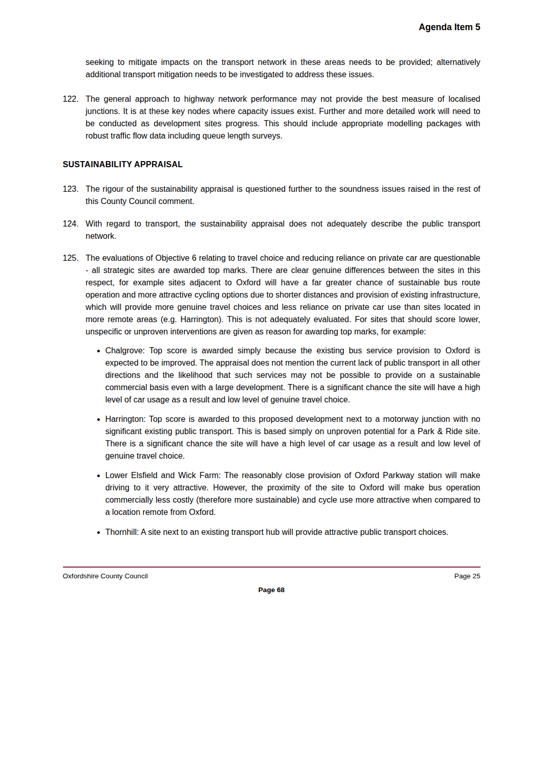Agenda Item 5
seeking to mitigate impacts on the transport network in these areas needs to be provided; alternatively additional transport mitigation needs to be investigated to address these issues.
122.
The general approach to highway network performance may not provide the best measure of localised junctions. It is at these key nodes where capacity issues exist. Further and more detailed work will need to be conducted as development sites progress. This should include appropriate modelling packages with robust traffic flow data including queue length surveys.
SUSTAINABILITY APPRAISAL
123.
The rigour of the sustainability appraisal is questioned further to the soundness issues raised in the rest of this County Council comment.
124.
With regard to transport, the sustainability appraisal does not adequately describe the public transport network.
125.
The evaluations of Objective 6 relating to travel choice and reducing reliance on private car are questionable - all strategic sites are awarded top marks. There are clear genuine differences between the sites in this respect, for example sites adjacent to Oxford will have a far greater chance of sustainable bus route operation and more attractive cycling options due to shorter distances and provision of existing infrastructure, which will provide more genuine travel choices and less reliance on private car use than sites located in more remote areas (e.g. Harrington). This is not adequately evaluated. For sites that should score lower, unspecific or unproven interventions are given as reason for awarding top marks, for example:
Chalgrove: Top score is awarded simply because the existing bus service provision to Oxford is expected to be improved. The appraisal does not mention the current lack of public transport in all other directions and the likelihood that such services may not be possible to provide on a sustainable commercial basis even with a large development. There is a significant chance the site will have a high level of car usage as a result and low level of genuine travel choice.
Harrington: Top score is awarded to this proposed development next to a motorway junction with no significant existing public transport. This is based simply on unproven potential for a Park & Ride site. There is a significant chance the site will have a high level of car usage as a result and low level of genuine travel choice.
Lower Elsfield and Wick Farm: The reasonably close provision of Oxford Parkway station will make driving to it very attractive. However, the proximity of the site to Oxford will make bus operation commercially less costly (therefore more sustainable) and cycle use more attractive when compared to a location remote from Oxford.
Thornhill: A site next to an existing transport hub will provide attractive public transport choices.
Oxfordshire County Council Page 25
Page 68